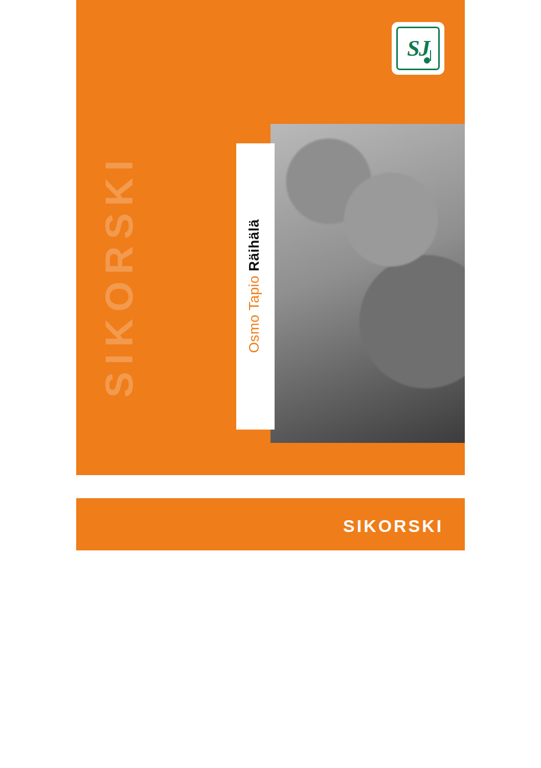SIKORSKI
SJ
Osmo Tapio Räihälä
SIKORSKI